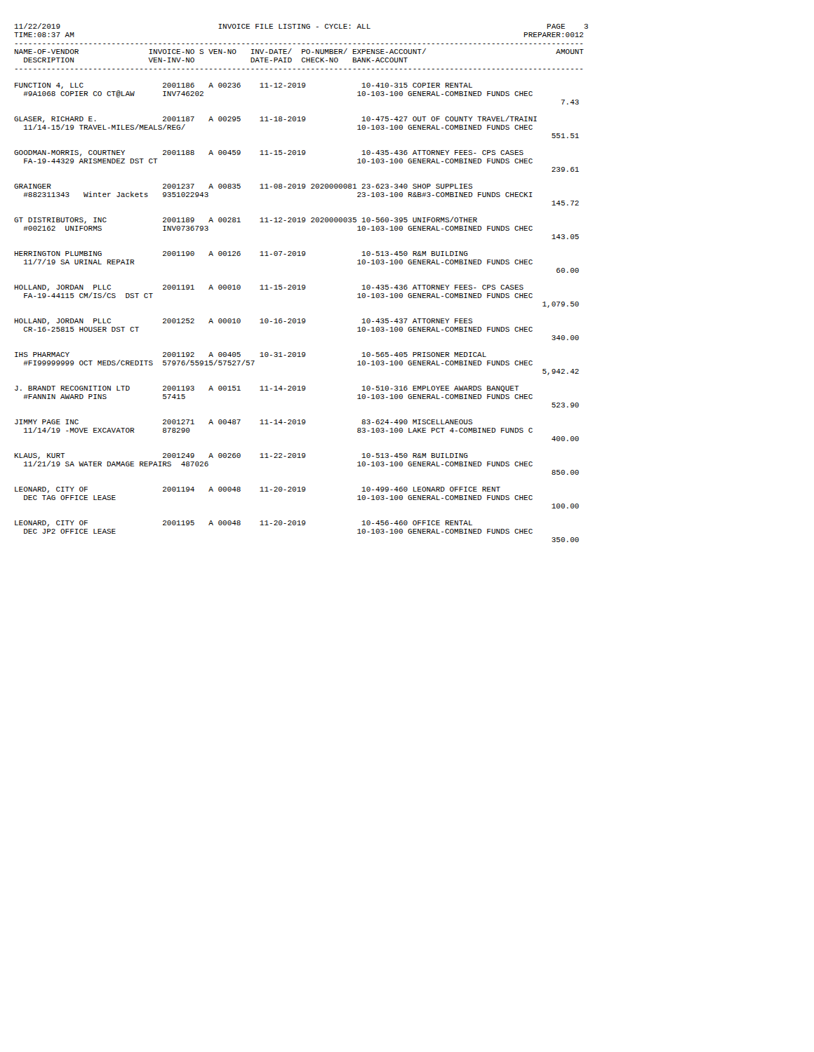11/22/2019 INVOICE FILE LISTING - CYCLE: ALL PAGE 3 TIME:08:37 AM PREPARER:0012 --------------------------------------------------------------------------------------------------------------------------- NAME-OF-VENDOR INVOICE-NO S VEN-NO INV-DATE/ PO-NUMBER/ EXPENSE-ACCOUNT/ AMOUNT DESCRIPTION VEN-INV-NO DATE-PAID CHECK-NO BANK-ACCOUNT --------------------------------------------------------------------------------------------------------------------------- FUNCTION 4, LLC 2001186 A 00236 11-12-2019 10-410-315 COPIER RENTAL #9A1068 COPIER CO CT@LAW INV746202 10-103-100 GENERAL-COMBINED FUNDS CHEC 7.43 GLASER, RICHARD E. 2001187 A 00295 11-18-2019 10-475-427 OUT OF COUNTY TRAVEL/TRAINI 11/14-15/19 TRAVEL-MILES/MEALS/REG/ 10-103-100 GENERAL-COMBINED FUNDS CHEC 551.51 GOODMAN-MORRIS, COURTNEY 2001188 A 00459 11-15-2019 10-435-436 ATTORNEY FEES- CPS CASES FA-19-44329 ARISMENDEZ DST CT 10-103-100 GENERAL-COMBINED FUNDS CHEC 239.61 GRAINGER 2001237 A 00835 11-08-2019 2020000081 23-623-340 SHOP SUPPLIES #882311343 Winter Jackets 9351022943 23-103-100 R&B#3-COMBINED FUNDS CHECKI 145.72 GT DISTRIBUTORS, INC 2001189 A 00281 11-12-2019 2020000035 10-560-395 UNIFORMS/OTHER #002162 UNIFORMS INV0736793 10-103-100 GENERAL-COMBINED FUNDS CHEC 143.05 HERRINGTON PLUMBING 2001190 A 00126 11-07-2019 10-513-450 R&M BUILDING 11/7/19 SA URINAL REPAIR 10-103-100 GENERAL-COMBINED FUNDS CHEC 60.00 HOLLAND, JORDAN PLLC 2001191 A 00010 11-15-2019 10-435-436 ATTORNEY FEES- CPS CASES FA-19-44115 CM/IS/CS DST CT 10-103-100 GENERAL-COMBINED FUNDS CHEC 1,079.50 HOLLAND, JORDAN PLLC 2001252 A 00010 10-16-2019 10-435-437 ATTORNEY FEES CR-16-25815 HOUSER DST CT 10-103-100 GENERAL-COMBINED FUNDS CHEC 340.00 IHS PHARMACY 2001192 A 00405 10-31-2019 10-565-405 PRISONER MEDICAL #FI99999999 OCT MEDS/CREDITS 57976/55915/57527/57 10-103-100 GENERAL-COMBINED FUNDS CHEC 5,942.42 J. BRANDT RECOGNITION LTD 2001193 A 00151 11-14-2019 10-510-316 EMPLOYEE AWARDS BANQUET #FANNIN AWARD PINS 57415 10-103-100 GENERAL-COMBINED FUNDS CHEC 523.90 JIMMY PAGE INC 2001271 A 00487 11-14-2019 83-624-490 MISCELLANEOUS 11/14/19 -MOVE EXCAVATOR 878290 83-103-100 LAKE PCT 4-COMBINED FUNDS C 400.00 KLAUS, KURT 2001249 A 00260 11-22-2019 10-513-450 R&M BUILDING 11/21/19 SA WATER DAMAGE REPAIRS 487026 10-103-100 GENERAL-COMBINED FUNDS CHEC 850.00 LEONARD, CITY OF 2001194 A 00048 11-20-2019 10-499-460 LEONARD OFFICE RENT DEC TAG OFFICE LEASE 10-103-100 GENERAL-COMBINED FUNDS CHEC 100.00 LEONARD, CITY OF 2001195 A 00048 11-20-2019 10-456-460 OFFICE RENTAL DEC JP2 OFFICE LEASE 10-103-100 GENERAL-COMBINED FUNDS CHEC 350.00